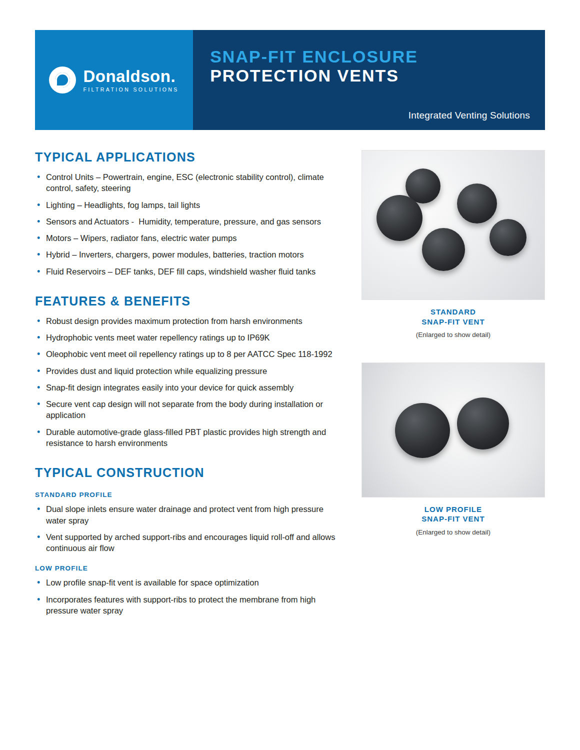Donaldson.
FILTRATION SOLUTIONS
Snap-Fit Enclosure
Protection Vents
Integrated Venting Solutions
Typical Applications
Control Units – Powertrain, engine, ESC (electronic stability control), climate control, safety, steering
Lighting – Headlights, fog lamps, tail lights
Sensors and Actuators - Humidity, temperature, pressure, and gas sensors
Motors – Wipers, radiator fans, electric water pumps
Hybrid – Inverters, chargers, power modules, batteries, traction motors
Fluid Reservoirs – DEF tanks, DEF fill caps, windshield washer fluid tanks
Features & Benefits
Robust design provides maximum protection from harsh environments
Hydrophobic vents meet water repellency ratings up to IP69K
Oleophobic vent meet oil repellency ratings up to 8 per AATCC Spec 118-1992
Provides dust and liquid protection while equalizing pressure
Snap-fit design integrates easily into your device for quick assembly
Secure vent cap design will not separate from the body during installation or application
Durable automotive-grade glass-filled PBT plastic provides high strength and resistance to harsh environments
Typical Construction
Standard Profile
Dual slope inlets ensure water drainage and protect vent from high pressure water spray
Vent supported by arched support-ribs and encourages liquid roll-off and allows continuous air flow
Low Profile
Low profile snap-fit vent is available for space optimization
Incorporates features with support-ribs to protect the membrane from high pressure water spray
Standard
Snap-Fit Vent (Enlarged to show detail)
Low Profile
Snap-Fit Vent (Enlarged to show detail)